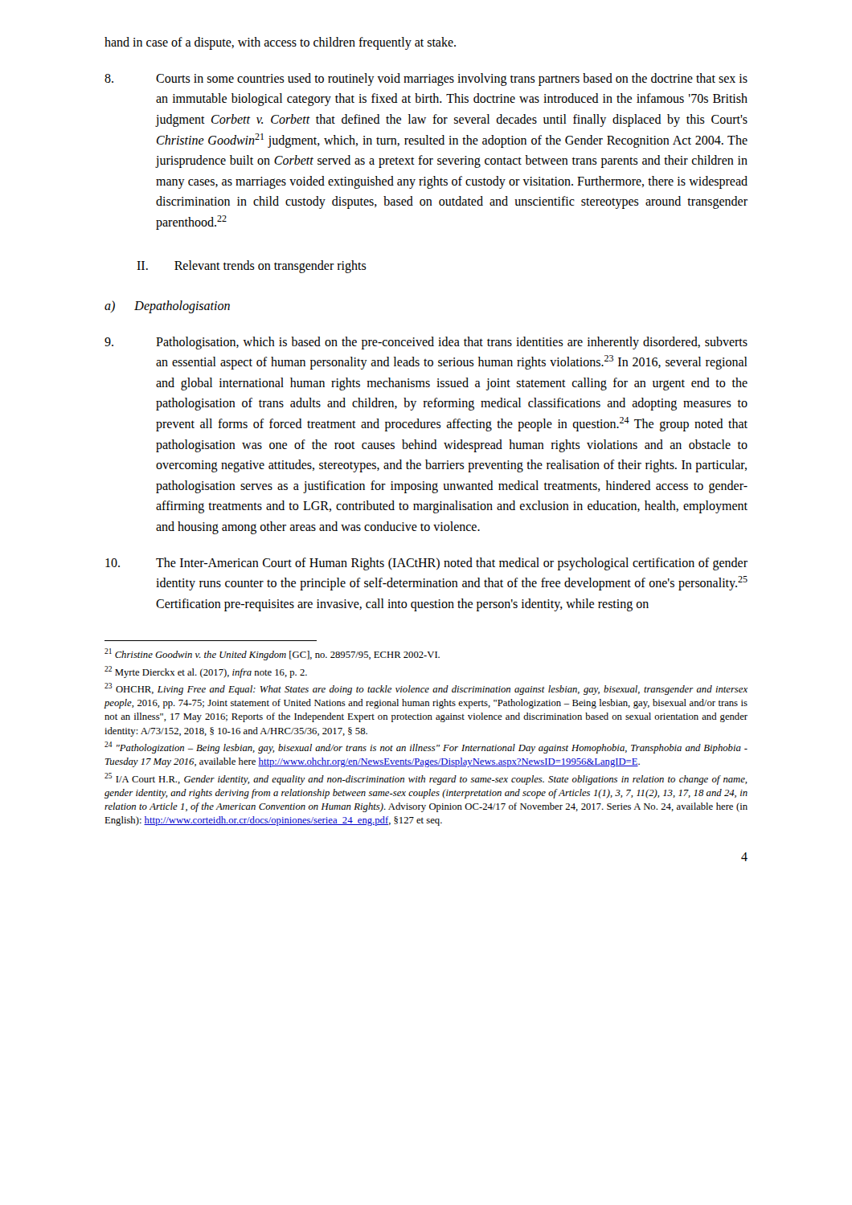hand in case of a dispute, with access to children frequently at stake.
8.
Courts in some countries used to routinely void marriages involving trans partners based on the doctrine that sex is an immutable biological category that is fixed at birth. This doctrine was introduced in the infamous '70s British judgment Corbett v. Corbett that defined the law for several decades until finally displaced by this Court's Christine Goodwin21 judgment, which, in turn, resulted in the adoption of the Gender Recognition Act 2004. The jurisprudence built on Corbett served as a pretext for severing contact between trans parents and their children in many cases, as marriages voided extinguished any rights of custody or visitation. Furthermore, there is widespread discrimination in child custody disputes, based on outdated and unscientific stereotypes around transgender parenthood.22
II. Relevant trends on transgender rights
a) Depathologisation
9.
Pathologisation, which is based on the pre-conceived idea that trans identities are inherently disordered, subverts an essential aspect of human personality and leads to serious human rights violations.23 In 2016, several regional and global international human rights mechanisms issued a joint statement calling for an urgent end to the pathologisation of trans adults and children, by reforming medical classifications and adopting measures to prevent all forms of forced treatment and procedures affecting the people in question.24 The group noted that pathologisation was one of the root causes behind widespread human rights violations and an obstacle to overcoming negative attitudes, stereotypes, and the barriers preventing the realisation of their rights. In particular, pathologisation serves as a justification for imposing unwanted medical treatments, hindered access to gender-affirming treatments and to LGR, contributed to marginalisation and exclusion in education, health, employment and housing among other areas and was conducive to violence.
10.
The Inter-American Court of Human Rights (IACtHR) noted that medical or psychological certification of gender identity runs counter to the principle of self-determination and that of the free development of one's personality.25 Certification pre-requisites are invasive, call into question the person's identity, while resting on
21 Christine Goodwin v. the United Kingdom [GC], no. 28957/95, ECHR 2002-VI.
22 Myrte Dierckx et al. (2017), infra note 16, p. 2.
23 OHCHR, Living Free and Equal: What States are doing to tackle violence and discrimination against lesbian, gay, bisexual, transgender and intersex people, 2016, pp. 74-75; Joint statement of United Nations and regional human rights experts, "Pathologization – Being lesbian, gay, bisexual and/or trans is not an illness", 17 May 2016; Reports of the Independent Expert on protection against violence and discrimination based on sexual orientation and gender identity: A/73/152, 2018, § 10-16 and A/HRC/35/36, 2017, § 58.
24 "Pathologization – Being lesbian, gay, bisexual and/or trans is not an illness" For International Day against Homophobia, Transphobia and Biphobia - Tuesday 17 May 2016, available here http://www.ohchr.org/en/NewsEvents/Pages/DisplayNews.aspx?NewsID=19956&LangID=E.
25 I/A Court H.R., Gender identity, and equality and non-discrimination with regard to same-sex couples. State obligations in relation to change of name, gender identity, and rights deriving from a relationship between same-sex couples (interpretation and scope of Articles 1(1), 3, 7, 11(2), 13, 17, 18 and 24, in relation to Article 1, of the American Convention on Human Rights). Advisory Opinion OC-24/17 of November 24, 2017. Series A No. 24, available here (in English): http://www.corteidh.or.cr/docs/opiniones/seriea_24_eng.pdf, §127 et seq.
4